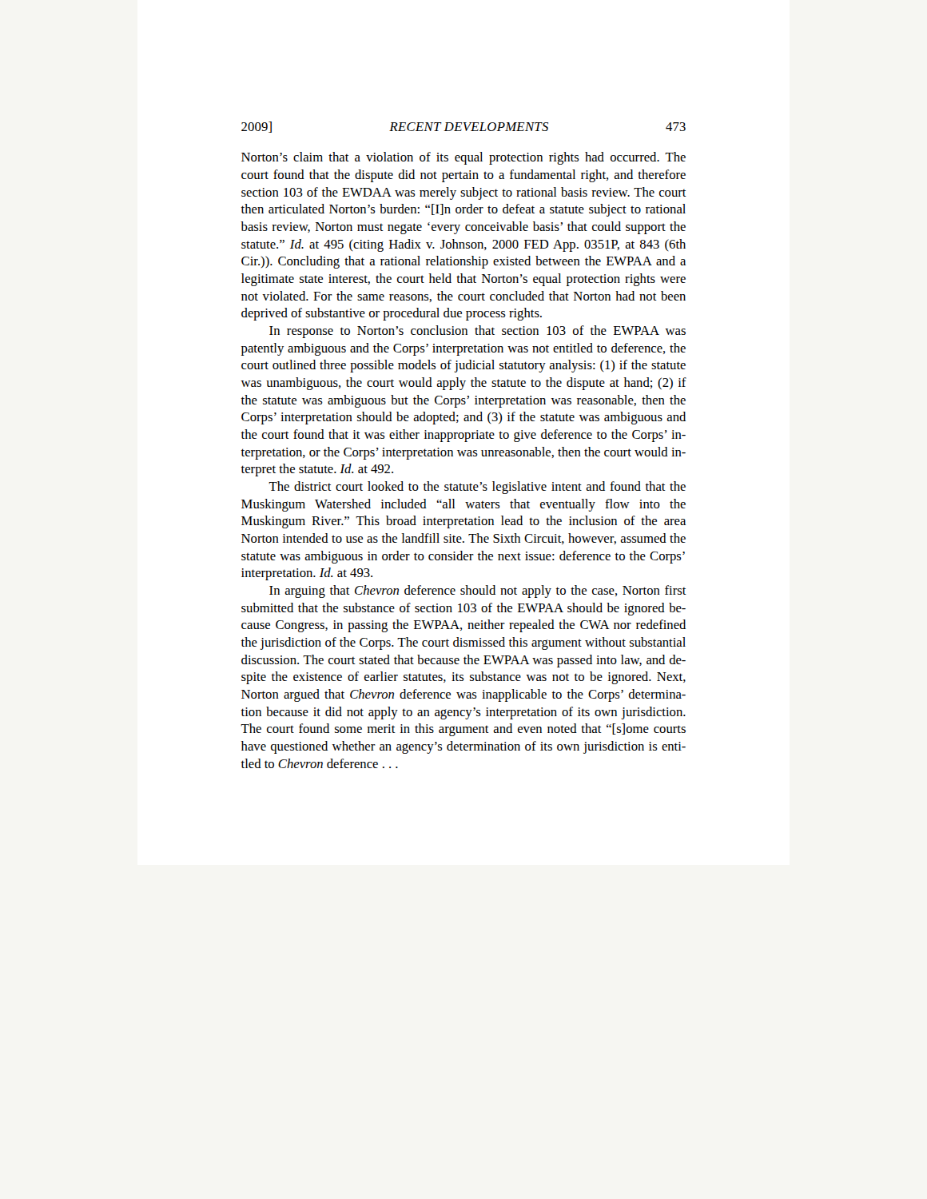2009] RECENT DEVELOPMENTS 473
Norton’s claim that a violation of its equal protection rights had occurred. The court found that the dispute did not pertain to a fundamental right, and therefore section 103 of the EWDAA was merely subject to rational basis review. The court then articulated Norton’s burden: “[I]n order to defeat a statute subject to rational basis review, Norton must negate ‘every conceivable basis’ that could support the statute.” Id. at 495 (citing Hadix v. Johnson, 2000 FED App. 0351P, at 843 (6th Cir.)). Concluding that a rational relationship existed between the EWPAA and a legitimate state interest, the court held that Norton’s equal protection rights were not violated. For the same reasons, the court concluded that Norton had not been deprived of substantive or procedural due process rights.
In response to Norton’s conclusion that section 103 of the EWPAA was patently ambiguous and the Corps’ interpretation was not entitled to deference, the court outlined three possible models of judicial statutory analysis: (1) if the statute was unambiguous, the court would apply the statute to the dispute at hand; (2) if the statute was ambiguous but the Corps’ interpretation was reasonable, then the Corps’ interpretation should be adopted; and (3) if the statute was ambiguous and the court found that it was either inappropriate to give deference to the Corps’ interpretation, or the Corps’ interpretation was unreasonable, then the court would interpret the statute. Id. at 492.
The district court looked to the statute’s legislative intent and found that the Muskingum Watershed included “all waters that eventually flow into the Muskingum River.” This broad interpretation lead to the inclusion of the area Norton intended to use as the landfill site. The Sixth Circuit, however, assumed the statute was ambiguous in order to consider the next issue: deference to the Corps’ interpretation. Id. at 493.
In arguing that Chevron deference should not apply to the case, Norton first submitted that the substance of section 103 of the EWPAA should be ignored because Congress, in passing the EWPAA, neither repealed the CWA nor redefined the jurisdiction of the Corps. The court dismissed this argument without substantial discussion. The court stated that because the EWPAA was passed into law, and despite the existence of earlier statutes, its substance was not to be ignored. Next, Norton argued that Chevron deference was inapplicable to the Corps’ determination because it did not apply to an agency’s interpretation of its own jurisdiction. The court found some merit in this argument and even noted that “[s]ome courts have questioned whether an agency’s determination of its own jurisdiction is entitled to Chevron deference . . .